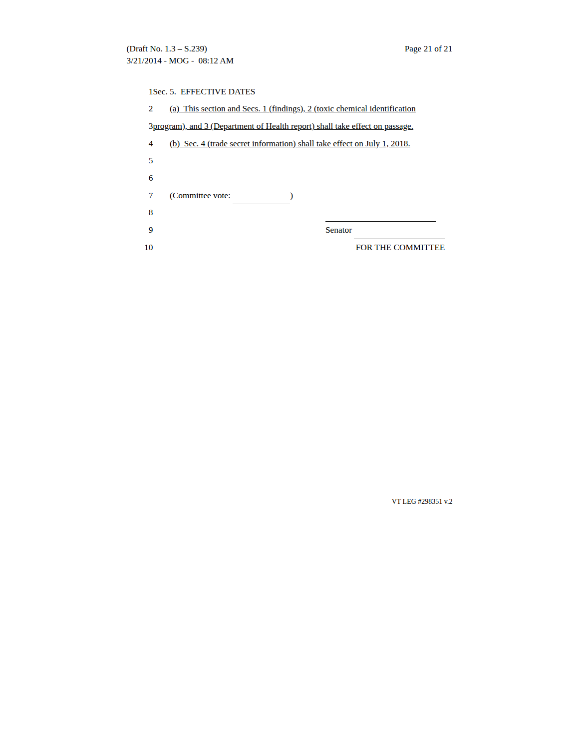(Draft No. 1.3 – S.239)
3/21/2014 - MOG - 08:12 AM
Page 21 of 21
| 1 | Sec. 5. EFFECTIVE DATES |
| 2 | (a) This section and Secs. 1 (findings), 2 (toxic chemical identification |
| 3 | program), and 3 (Department of Health report) shall take effect on passage. |
| 4 | (b) Sec. 4 (trade secret information) shall take effect on July 1, 2018. |
| 5 | |
| 6 | |
| 7 | (Committee vote: ) |
| 8 | |
| 9 | Senator |
| 10 | FOR THE COMMITTEE |
VT LEG #298351 v.2